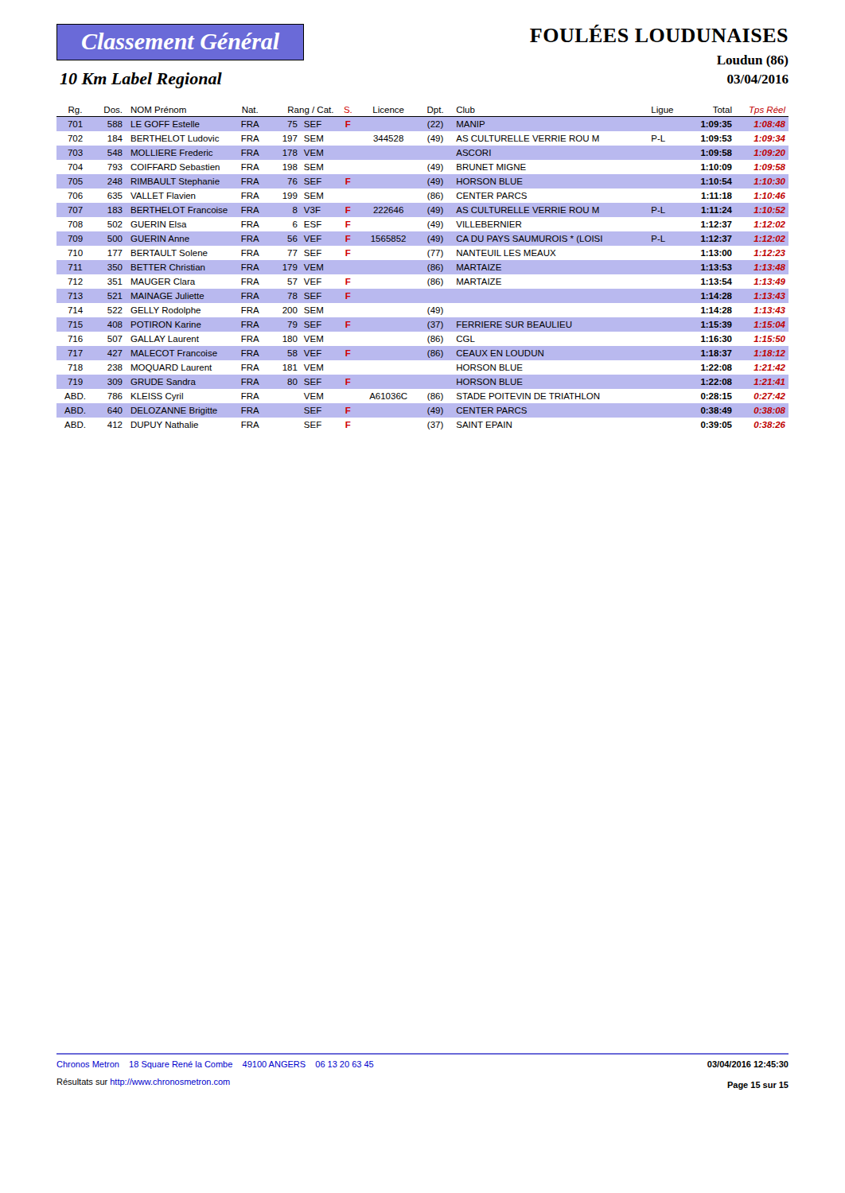Classement Général
10 Km Label Regional
FOULÉES LOUDUNAISES
Loudun (86)
03/04/2016
| Rg. | Dos. | NOM Prénom | Nat. | Rang / Cat. | S. | Licence | Dpt. | Club | Ligue | Total | Tps Réel |
| --- | --- | --- | --- | --- | --- | --- | --- | --- | --- | --- | --- |
| 701 | 588 | LE GOFF Estelle | FRA | 75 | SEF | F | | (22) | MANIP | | 1:09:35 | 1:08:48 |
| 702 | 184 | BERTHELOT Ludovic | FRA | 197 | SEM | | 344528 | (49) | AS CULTURELLE VERRIE ROU M | P-L | 1:09:53 | 1:09:34 |
| 703 | 548 | MOLLIERE Frederic | FRA | 178 | VEM | | | | ASCORI | | 1:09:58 | 1:09:20 |
| 704 | 793 | COIFFARD Sebastien | FRA | 198 | SEM | | | (49) | BRUNET MIGNE | | 1:10:09 | 1:09:58 |
| 705 | 248 | RIMBAULT Stephanie | FRA | 76 | SEF | F | | (49) | HORSON BLUE | | 1:10:54 | 1:10:30 |
| 706 | 635 | VALLET Flavien | FRA | 199 | SEM | | | (86) | CENTER PARCS | | 1:11:18 | 1:10:46 |
| 707 | 183 | BERTHELOT Francoise | FRA | 8 | V3F | F | 222646 | (49) | AS CULTURELLE VERRIE ROU M | P-L | 1:11:24 | 1:10:52 |
| 708 | 502 | GUERIN Elsa | FRA | 6 | ESF | F | | (49) | VILLEBERNIER | | 1:12:37 | 1:12:02 |
| 709 | 500 | GUERIN Anne | FRA | 56 | VEF | F | 1565852 | (49) | CA DU PAYS SAUMUROIS * (LOISI | P-L | 1:12:37 | 1:12:02 |
| 710 | 177 | BERTAULT Solene | FRA | 77 | SEF | F | | (77) | NANTEUIL LES MEAUX | | 1:13:00 | 1:12:23 |
| 711 | 350 | BETTER Christian | FRA | 179 | VEM | | | (86) | MARTAIZE | | 1:13:53 | 1:13:48 |
| 712 | 351 | MAUGER Clara | FRA | 57 | VEF | F | | (86) | MARTAIZE | | 1:13:54 | 1:13:49 |
| 713 | 521 | MAINAGE Juliette | FRA | 78 | SEF | F | | | | | 1:14:28 | 1:13:43 |
| 714 | 522 | GELLY Rodolphe | FRA | 200 | SEM | | | (49) | | | 1:14:28 | 1:13:43 |
| 715 | 408 | POTIRON Karine | FRA | 79 | SEF | F | | (37) | FERRIERE SUR BEAULIEU | | 1:15:39 | 1:15:04 |
| 716 | 507 | GALLAY Laurent | FRA | 180 | VEM | | | (86) | CGL | | 1:16:30 | 1:15:50 |
| 717 | 427 | MALECOT Francoise | FRA | 58 | VEF | F | | (86) | CEAUX EN LOUDUN | | 1:18:37 | 1:18:12 |
| 718 | 238 | MOQUARD Laurent | FRA | 181 | VEM | | | | HORSON BLUE | | 1:22:08 | 1:21:42 |
| 719 | 309 | GRUDE Sandra | FRA | 80 | SEF | F | | | HORSON BLUE | | 1:22:08 | 1:21:41 |
| ABD. | 786 | KLEISS Cyril | FRA | | VEM | | A61036C | (86) | STADE POITEVIN DE TRIATHLON | | 0:28:15 | 0:27:42 |
| ABD. | 640 | DELOZANNE Brigitte | FRA | | SEF | F | | (49) | CENTER PARCS | | 0:38:49 | 0:38:08 |
| ABD. | 412 | DUPUY Nathalie | FRA | | SEF | F | | (37) | SAINT EPAIN | | 0:39:05 | 0:38:26 |
Chronos Metron 18 Square René la Combe 49100 ANGERS 06 13 20 63 45
03/04/2016 12:45:30
Résultats sur http://www.chronosmetron.com
Page 15 sur 15